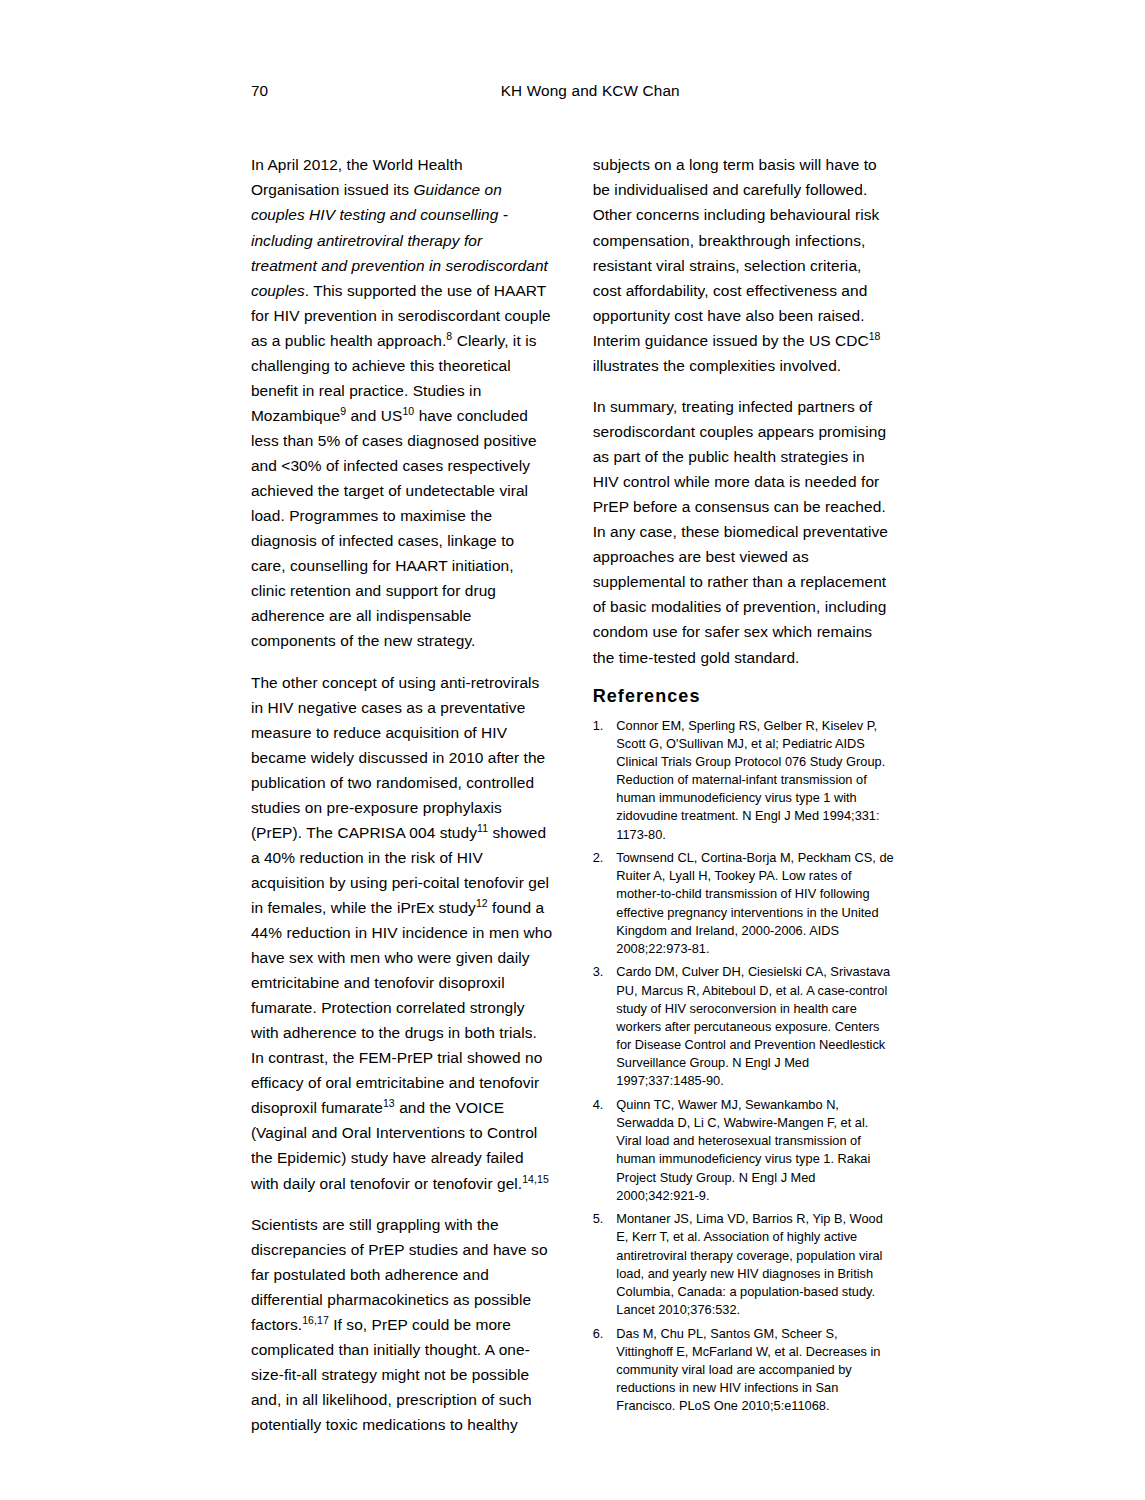70 KH Wong and KCW Chan
In April 2012, the World Health Organisation issued its Guidance on couples HIV testing and counselling - including antiretroviral therapy for treatment and prevention in serodiscordant couples. This supported the use of HAART for HIV prevention in serodiscordant couple as a public health approach.8 Clearly, it is challenging to achieve this theoretical benefit in real practice. Studies in Mozambique9 and US10 have concluded less than 5% of cases diagnosed positive and <30% of infected cases respectively achieved the target of undetectable viral load. Programmes to maximise the diagnosis of infected cases, linkage to care, counselling for HAART initiation, clinic retention and support for drug adherence are all indispensable components of the new strategy.
The other concept of using anti-retrovirals in HIV negative cases as a preventative measure to reduce acquisition of HIV became widely discussed in 2010 after the publication of two randomised, controlled studies on pre-exposure prophylaxis (PrEP). The CAPRISA 004 study11 showed a 40% reduction in the risk of HIV acquisition by using peri-coital tenofovir gel in females, while the iPrEx study12 found a 44% reduction in HIV incidence in men who have sex with men who were given daily emtricitabine and tenofovir disoproxil fumarate. Protection correlated strongly with adherence to the drugs in both trials. In contrast, the FEM-PrEP trial showed no efficacy of oral emtricitabine and tenofovir disoproxil fumarate13 and the VOICE (Vaginal and Oral Interventions to Control the Epidemic) study have already failed with daily oral tenofovir or tenofovir gel.14,15
Scientists are still grappling with the discrepancies of PrEP studies and have so far postulated both adherence and differential pharmacokinetics as possible factors.16,17 If so, PrEP could be more complicated than initially thought. A one-size-fit-all strategy might not be possible and, in all likelihood, prescription of such potentially toxic medications to healthy subjects on a long term basis will have to be individualised and carefully followed. Other concerns including behavioural risk compensation, breakthrough infections, resistant viral strains, selection criteria, cost affordability, cost effectiveness and opportunity cost have also been raised. Interim guidance issued by the US CDC18 illustrates the complexities involved.
In summary, treating infected partners of serodiscordant couples appears promising as part of the public health strategies in HIV control while more data is needed for PrEP before a consensus can be reached. In any case, these biomedical preventative approaches are best viewed as supplemental to rather than a replacement of basic modalities of prevention, including condom use for safer sex which remains the time-tested gold standard.
References
Connor EM, Sperling RS, Gelber R, Kiselev P, Scott G, O'Sullivan MJ, et al; Pediatric AIDS Clinical Trials Group Protocol 076 Study Group. Reduction of maternal-infant transmission of human immunodeficiency virus type 1 with zidovudine treatment. N Engl J Med 1994;331: 1173-80.
Townsend CL, Cortina-Borja M, Peckham CS, de Ruiter A, Lyall H, Tookey PA. Low rates of mother-to-child transmission of HIV following effective pregnancy interventions in the United Kingdom and Ireland, 2000-2006. AIDS 2008;22:973-81.
Cardo DM, Culver DH, Ciesielski CA, Srivastava PU, Marcus R, Abiteboul D, et al. A case-control study of HIV seroconversion in health care workers after percutaneous exposure. Centers for Disease Control and Prevention Needlestick Surveillance Group. N Engl J Med 1997;337:1485-90.
Quinn TC, Wawer MJ, Sewankambo N, Serwadda D, Li C, Wabwire-Mangen F, et al. Viral load and heterosexual transmission of human immunodeficiency virus type 1. Rakai Project Study Group. N Engl J Med 2000;342:921-9.
Montaner JS, Lima VD, Barrios R, Yip B, Wood E, Kerr T, et al. Association of highly active antiretroviral therapy coverage, population viral load, and yearly new HIV diagnoses in British Columbia, Canada: a population-based study. Lancet 2010;376:532.
Das M, Chu PL, Santos GM, Scheer S, Vittinghoff E, McFarland W, et al. Decreases in community viral load are accompanied by reductions in new HIV infections in San Francisco. PLoS One 2010;5:e11068.